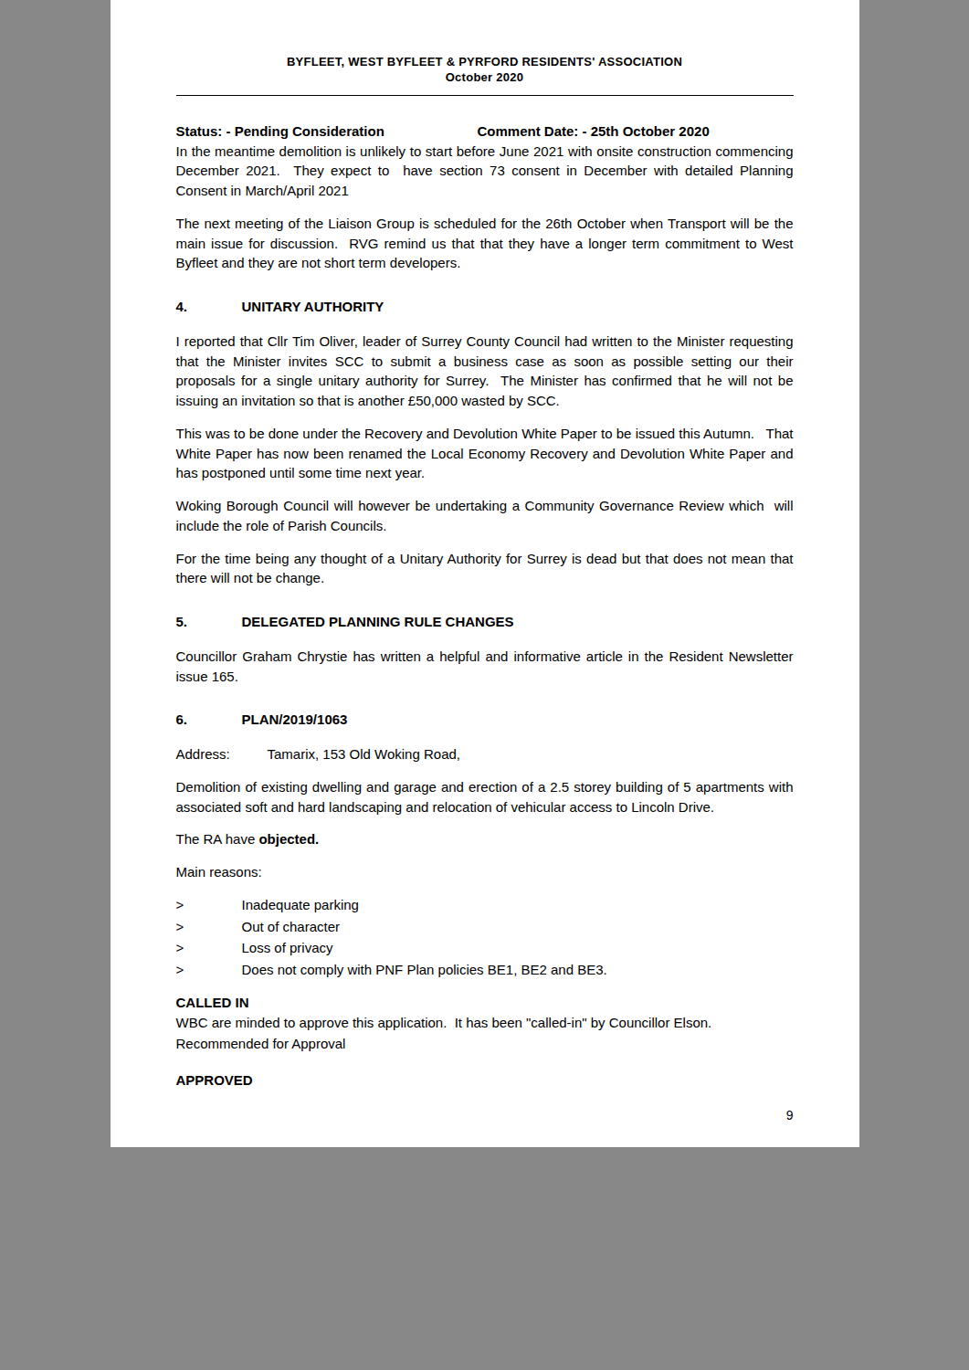BYFLEET, WEST BYFLEET & PYRFORD RESIDENTS' ASSOCIATION
October 2020
Status: - Pending Consideration Comment Date: - 25th October 2020
In the meantime demolition is unlikely to start before June 2021 with onsite construction commencing December 2021. They expect to have section 73 consent in December with detailed Planning Consent in March/April 2021
The next meeting of the Liaison Group is scheduled for the 26th October when Transport will be the main issue for discussion. RVG remind us that that they have a longer term commitment to West Byfleet and they are not short term developers.
4. UNITARY AUTHORITY
I reported that Cllr Tim Oliver, leader of Surrey County Council had written to the Minister requesting that the Minister invites SCC to submit a business case as soon as possible setting our their proposals for a single unitary authority for Surrey. The Minister has confirmed that he will not be issuing an invitation so that is another £50,000 wasted by SCC.
This was to be done under the Recovery and Devolution White Paper to be issued this Autumn. That White Paper has now been renamed the Local Economy Recovery and Devolution White Paper and has postponed until some time next year.
Woking Borough Council will however be undertaking a Community Governance Review which will include the role of Parish Councils.
For the time being any thought of a Unitary Authority for Surrey is dead but that does not mean that there will not be change.
5. DELEGATED PLANNING RULE CHANGES
Councillor Graham Chrystie has written a helpful and informative article in the Resident Newsletter issue 165.
6. PLAN/2019/1063
Address: Tamarix, 153 Old Woking Road,
Demolition of existing dwelling and garage and erection of a 2.5 storey building of 5 apartments with associated soft and hard landscaping and relocation of vehicular access to Lincoln Drive.
The RA have objected.
Main reasons:
>Inadequate parking
>Out of character
>Loss of privacy
>Does not comply with PNF Plan policies BE1, BE2 and BE3.
CALLED IN
WBC are minded to approve this application. It has been "called-in" by Councillor Elson.
Recommended for Approval
APPROVED
9